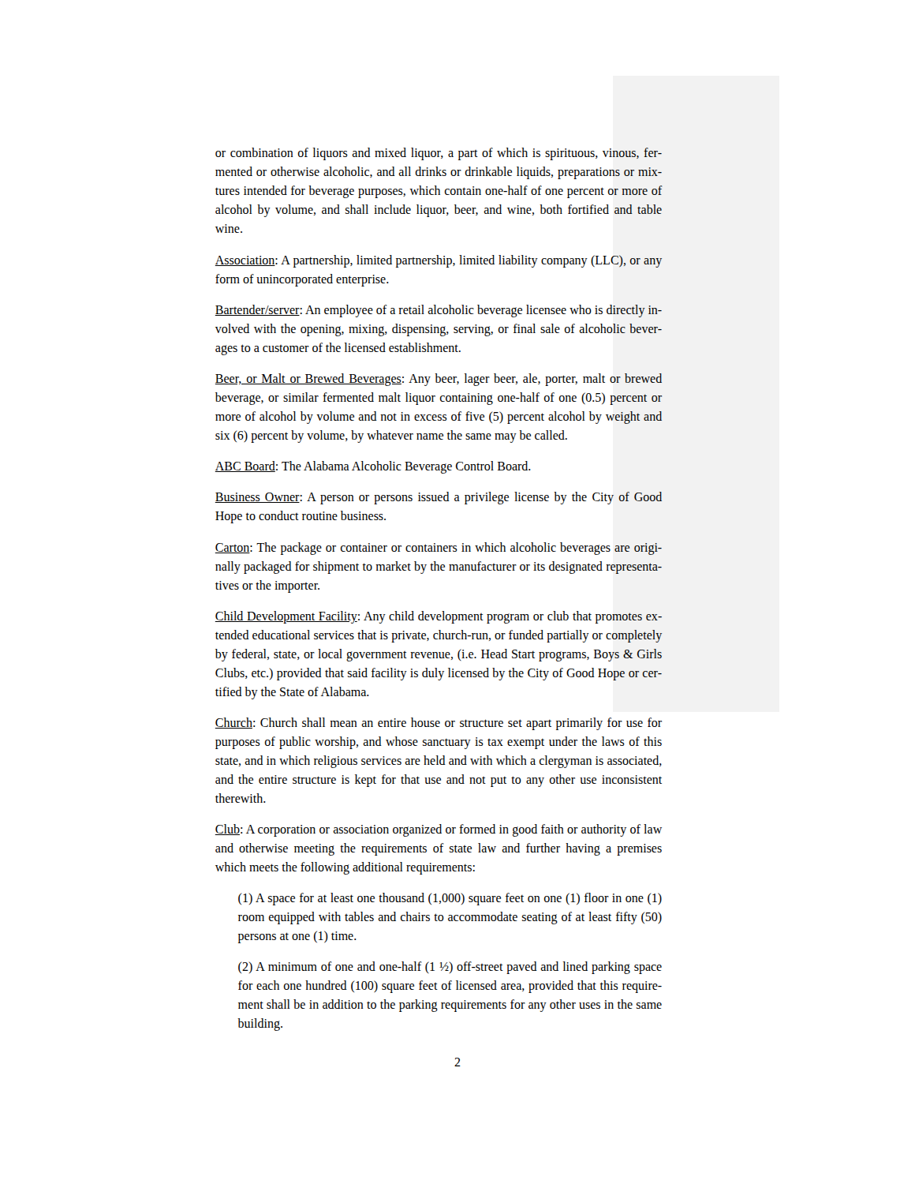or combination of liquors and mixed liquor, a part of which is spirituous, vinous, fermented or otherwise alcoholic, and all drinks or drinkable liquids, preparations or mixtures intended for beverage purposes, which contain one-half of one percent or more of alcohol by volume, and shall include liquor, beer, and wine, both fortified and table wine.
Association: A partnership, limited partnership, limited liability company (LLC), or any form of unincorporated enterprise.
Bartender/server: An employee of a retail alcoholic beverage licensee who is directly involved with the opening, mixing, dispensing, serving, or final sale of alcoholic beverages to a customer of the licensed establishment.
Beer, or Malt or Brewed Beverages: Any beer, lager beer, ale, porter, malt or brewed beverage, or similar fermented malt liquor containing one-half of one (0.5) percent or more of alcohol by volume and not in excess of five (5) percent alcohol by weight and six (6) percent by volume, by whatever name the same may be called.
ABC Board: The Alabama Alcoholic Beverage Control Board.
Business Owner: A person or persons issued a privilege license by the City of Good Hope to conduct routine business.
Carton: The package or container or containers in which alcoholic beverages are originally packaged for shipment to market by the manufacturer or its designated representatives or the importer.
Child Development Facility: Any child development program or club that promotes extended educational services that is private, church-run, or funded partially or completely by federal, state, or local government revenue, (i.e. Head Start programs, Boys & Girls Clubs, etc.) provided that said facility is duly licensed by the City of Good Hope or certified by the State of Alabama.
Church: Church shall mean an entire house or structure set apart primarily for use for purposes of public worship, and whose sanctuary is tax exempt under the laws of this state, and in which religious services are held and with which a clergyman is associated, and the entire structure is kept for that use and not put to any other use inconsistent therewith.
Club: A corporation or association organized or formed in good faith or authority of law and otherwise meeting the requirements of state law and further having a premises which meets the following additional requirements:
(1) A space for at least one thousand (1,000) square feet on one (1) floor in one (1) room equipped with tables and chairs to accommodate seating of at least fifty (50) persons at one (1) time.
(2) A minimum of one and one-half (1 ½) off-street paved and lined parking space for each one hundred (100) square feet of licensed area, provided that this requirement shall be in addition to the parking requirements for any other uses in the same building.
2